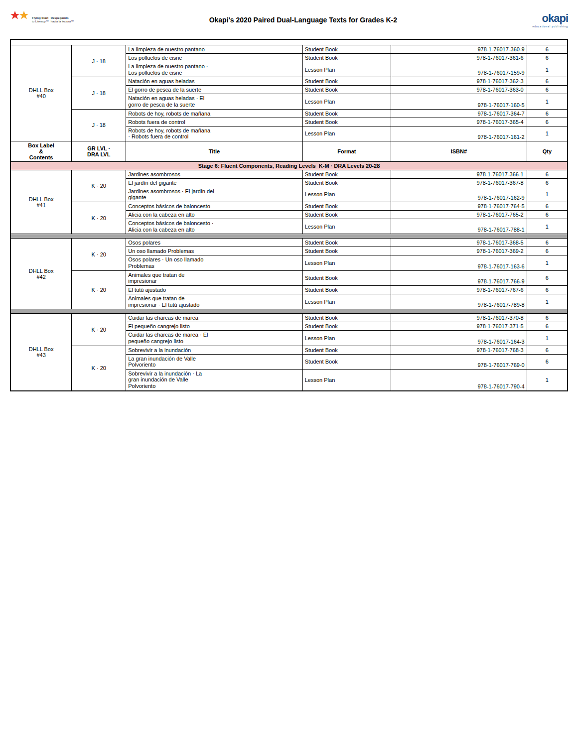Flying Start
to Literacy™
Despegando
hacia la lectura™
Okapi's 2020 Paired Dual-Language Texts for Grades K-2
okapi
educational publishing
| DHLL Box #40 | J · 18 | La limpieza de nuestro pantano | Student Book | 978-1-76017-360-9 | 6 |
| Los polluelos de cisne | Student Book | 978-1-76017-361-6 | 6 |
| La limpieza de nuestro pantano · Los polluelos de cisne | Lesson Plan | 978-1-76017-159-9 | 1 |
| J · 18 | Natación en aguas heladas | Student Book | 978-1-76017-362-3 | 6 |
| El gorro de pesca de la suerte | Student Book | 978-1-76017-363-0 | 6 |
| Natación en aguas heladas · El gorro de pesca de la suerte | Lesson Plan | 978-1-76017-160-5 | 1 |
| J · 18 | Robots de hoy, robots de mañana | Student Book | 978-1-76017-364-7 | 6 |
| Robots fuera de control | Student Book | 978-1-76017-365-4 | 6 |
| Robots de hoy, robots de mañana · Robots fuera de control | Lesson Plan | 978-1-76017-161-2 | 1 |
| Box Label & Contents | GR LVL · DRA LVL | Title | Format | ISBN# | Qty |
| Stage 6: Fluent Components, Reading Levels K-M · DRA Levels 20-28 |
| DHLL Box #41 | K · 20 | Jardines asombrosos | Student Book | 978-1-76017-366-1 | 6 |
| El jardín del gigante | Student Book | 978-1-76017-367-8 | 6 |
| Jardines asombrosos · El jardín del gigante | Lesson Plan | 978-1-76017-162-9 | 1 |
| K · 20 | Conceptos básicos de baloncesto | Student Book | 978-1-76017-764-5 | 6 |
| Alicia con la cabeza en alto | Student Book | 978-1-76017-765-2 | 6 |
| Conceptos básicos de baloncesto · Alicia con la cabeza en alto | Lesson Plan | 978-1-76017-788-1 | 1 |
| DHLL Box #42 | K · 20 | Osos polares | Student Book | 978-1-76017-368-5 | 6 |
| Un oso llamado Problemas | Student Book | 978-1-76017-369-2 | 6 |
| Osos polares · Un oso llamado Problemas | Lesson Plan | 978-1-76017-163-6 | 1 |
| K · 20 | Animales que tratan de impresionar | Student Book | 978-1-76017-766-9 | 6 |
| El tutú ajustado | Student Book | 978-1-76017-767-6 | 6 |
| Animales que tratan de impresionar · El tutú ajustado | Lesson Plan | 978-1-76017-789-8 | 1 |
| DHLL Box #43 | K · 20 | Cuidar las charcas de marea | Student Book | 978-1-76017-370-8 | 6 |
| El pequeño cangrejo listo | Student Book | 978-1-76017-371-5 | 6 |
| Cuidar las charcas de marea · El pequeño cangrejo listo | Lesson Plan | 978-1-76017-164-3 | 1 |
| K · 20 | Sobrevivir a la inundación | Student Book | 978-1-76017-768-3 | 6 |
| La gran inundación de Valle Polvoriento | Student Book | 978-1-76017-769-0 | 6 |
| Sobrevivir a la inundación · La gran inundación de Valle Polvoriento | Lesson Plan | 978-1-76017-790-4 | 1 |